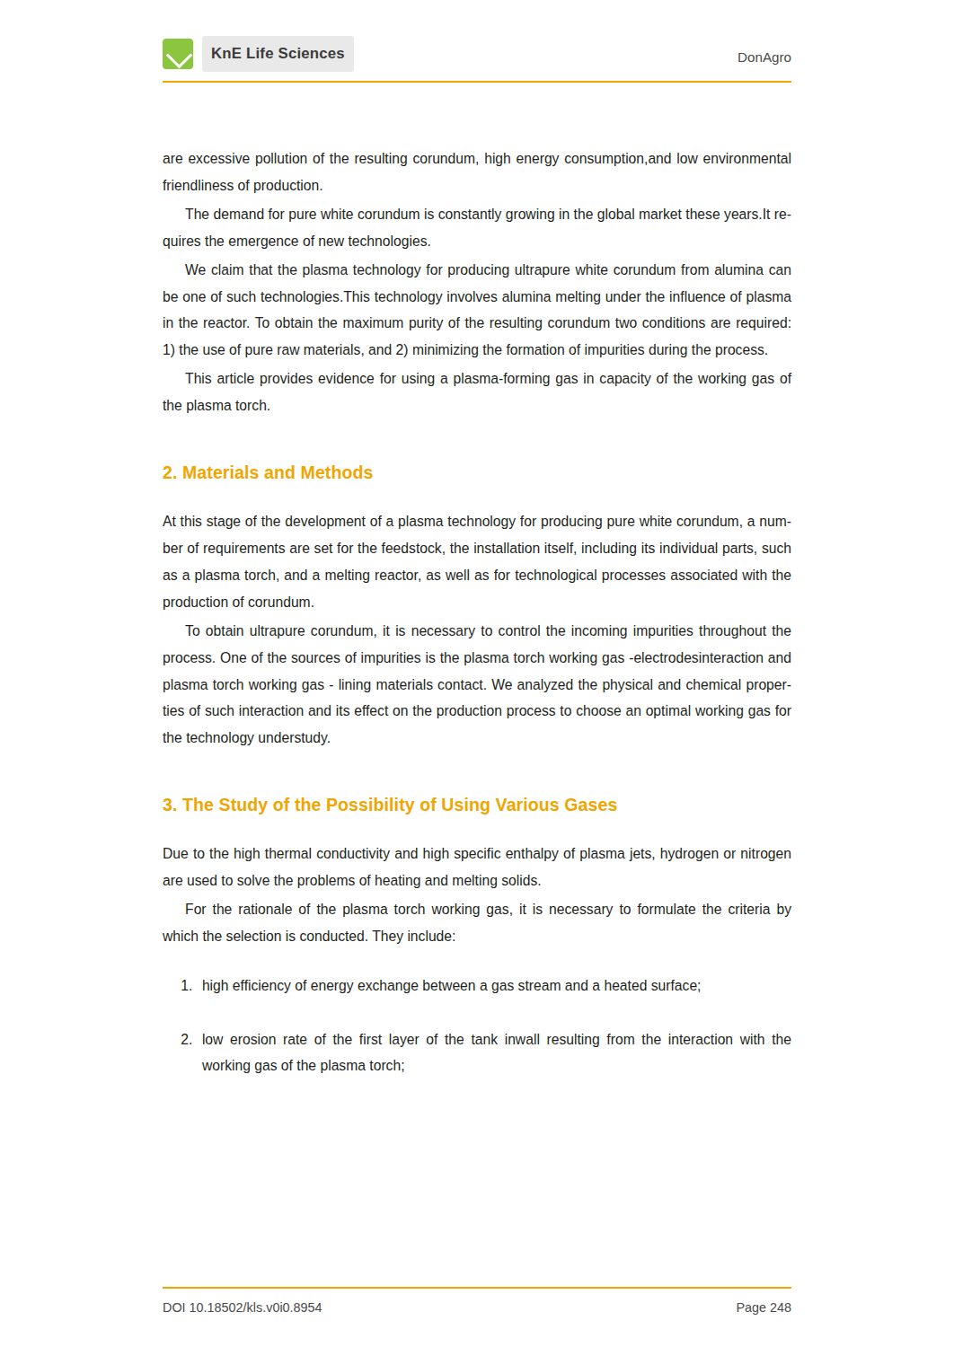KnE Life Sciences
DonAgro
are excessive pollution of the resulting corundum, high energy consumption,and low environmental friendliness of production.
The demand for pure white corundum is constantly growing in the global market these years.It requires the emergence of new technologies.
We claim that the plasma technology for producing ultrapure white corundum from alumina can be one of such technologies.This technology involves alumina melting under the influence of plasma in the reactor. To obtain the maximum purity of the resulting corundum two conditions are required: 1) the use of pure raw materials, and 2) minimizing the formation of impurities during the process.
This article provides evidence for using a plasma-forming gas in capacity of the working gas of the plasma torch.
2. Materials and Methods
At this stage of the development of a plasma technology for producing pure white corundum, a number of requirements are set for the feedstock, the installation itself, including its individual parts, such as a plasma torch, and a melting reactor, as well as for technological processes associated with the production of corundum.
To obtain ultrapure corundum, it is necessary to control the incoming impurities throughout the process. One of the sources of impurities is the plasma torch working gas -electrodesinteraction and plasma torch working gas - lining materials contact. We analyzed the physical and chemical properties of such interaction and its effect on the production process to choose an optimal working gas for the technology understudy.
3. The Study of the Possibility of Using Various Gases
Due to the high thermal conductivity and high specific enthalpy of plasma jets, hydrogen or nitrogen are used to solve the problems of heating and melting solids.
For the rationale of the plasma torch working gas, it is necessary to formulate the criteria by which the selection is conducted. They include:
high efficiency of energy exchange between a gas stream and a heated surface;
low erosion rate of the first layer of the tank inwall resulting from the interaction with the working gas of the plasma torch;
DOI 10.18502/kls.v0i0.8954 Page 248